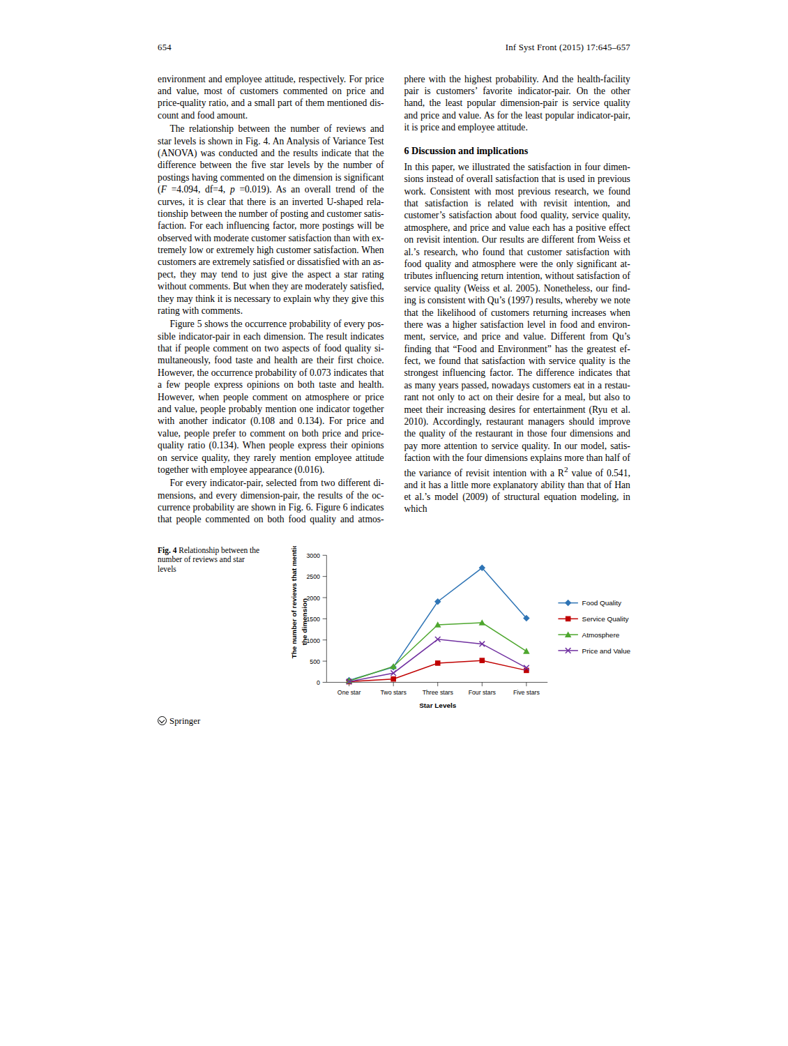654
Inf Syst Front (2015) 17:645–657
environment and employee attitude, respectively. For price and value, most of customers commented on price and price-quality ratio, and a small part of them mentioned discount and food amount.
The relationship between the number of reviews and star levels is shown in Fig. 4. An Analysis of Variance Test (ANOVA) was conducted and the results indicate that the difference between the five star levels by the number of postings having commented on the dimension is significant (F =4.094, df=4, p =0.019). As an overall trend of the curves, it is clear that there is an inverted U-shaped relationship between the number of posting and customer satisfaction. For each influencing factor, more postings will be observed with moderate customer satisfaction than with extremely low or extremely high customer satisfaction. When customers are extremely satisfied or dissatisfied with an aspect, they may tend to just give the aspect a star rating without comments. But when they are moderately satisfied, they may think it is necessary to explain why they give this rating with comments.
Figure 5 shows the occurrence probability of every possible indicator-pair in each dimension. The result indicates that if people comment on two aspects of food quality simultaneously, food taste and health are their first choice. However, the occurrence probability of 0.073 indicates that a few people express opinions on both taste and health. However, when people comment on atmosphere or price and value, people probably mention one indicator together with another indicator (0.108 and 0.134). For price and value, people prefer to comment on both price and price-quality ratio (0.134). When people express their opinions on service quality, they rarely mention employee attitude together with employee appearance (0.016).
For every indicator-pair, selected from two different dimensions, and every dimension-pair, the results of the occurrence probability are shown in Fig. 6. Figure 6 indicates that people commented on both food quality and atmosphere with the highest probability. And the health-facility pair is customers’ favorite indicator-pair. On the other hand, the least popular dimension-pair is service quality and price and value. As for the least popular indicator-pair, it is price and employee attitude.
6 Discussion and implications
In this paper, we illustrated the satisfaction in four dimensions instead of overall satisfaction that is used in previous work. Consistent with most previous research, we found that satisfaction is related with revisit intention, and customer’s satisfaction about food quality, service quality, atmosphere, and price and value each has a positive effect on revisit intention. Our results are different from Weiss et al.’s research, who found that customer satisfaction with food quality and atmosphere were the only significant attributes influencing return intention, without satisfaction of service quality (Weiss et al. 2005). Nonetheless, our finding is consistent with Qu’s (1997) results, whereby we note that the likelihood of customers returning increases when there was a higher satisfaction level in food and environment, service, and price and value. Different from Qu’s finding that “Food and Environment” has the greatest effect, we found that satisfaction with service quality is the strongest influencing factor. The difference indicates that as many years passed, nowadays customers eat in a restaurant not only to act on their desire for a meal, but also to meet their increasing desires for entertainment (Ryu et al. 2010). Accordingly, restaurant managers should improve the quality of the restaurant in those four dimensions and pay more attention to service quality. In our model, satisfaction with the four dimensions explains more than half of the variance of revisit intention with a R2 value of 0.541, and it has a little more explanatory ability than that of Han et al.’s model (2009) of structural equation modeling, in which
Fig. 4 Relationship between the number of reviews and star levels
3000 2500 2000 1500 1000 500 0 One star Two stars Three stars Four stars Five stars Star Levels The number of reviews that mentioned the dimension Food Quality Service Quality Atmosphere Price and Value
Springer